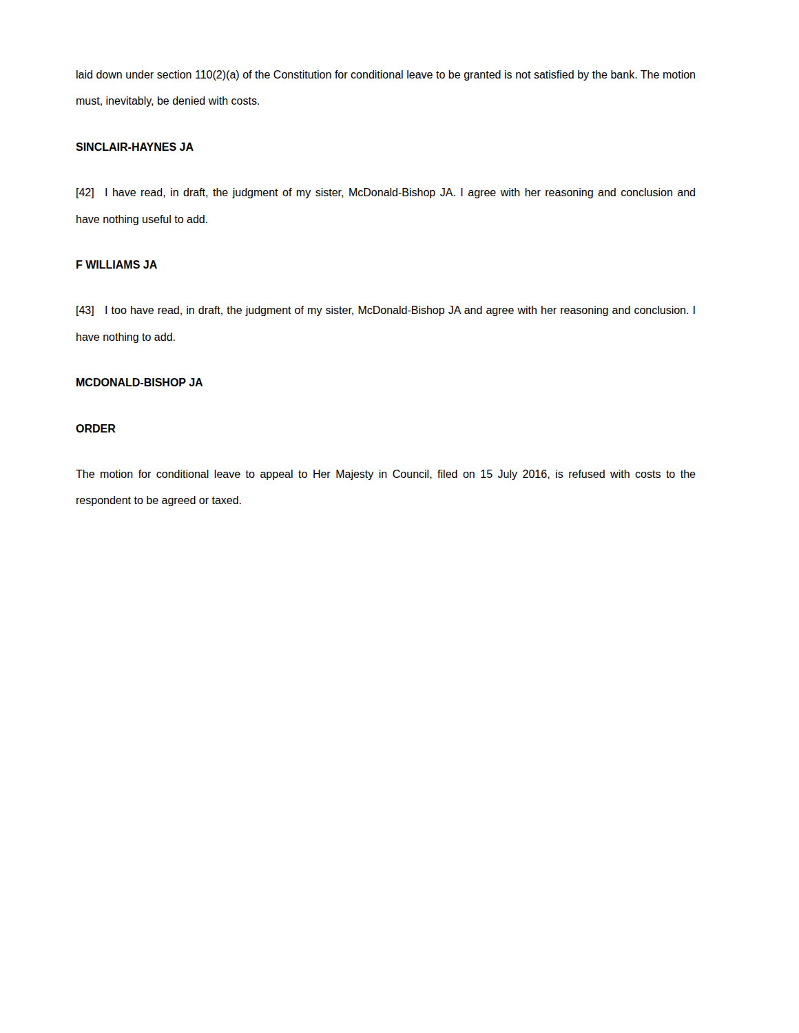laid down under section 110(2)(a) of the Constitution for conditional leave to be granted is not satisfied by the bank. The motion must, inevitably, be denied with costs.
SINCLAIR-HAYNES JA
[42] I have read, in draft, the judgment of my sister, McDonald-Bishop JA. I agree with her reasoning and conclusion and have nothing useful to add.
F WILLIAMS JA
[43] I too have read, in draft, the judgment of my sister, McDonald-Bishop JA and agree with her reasoning and conclusion. I have nothing to add.
MCDONALD-BISHOP JA
ORDER
The motion for conditional leave to appeal to Her Majesty in Council, filed on 15 July 2016, is refused with costs to the respondent to be agreed or taxed.